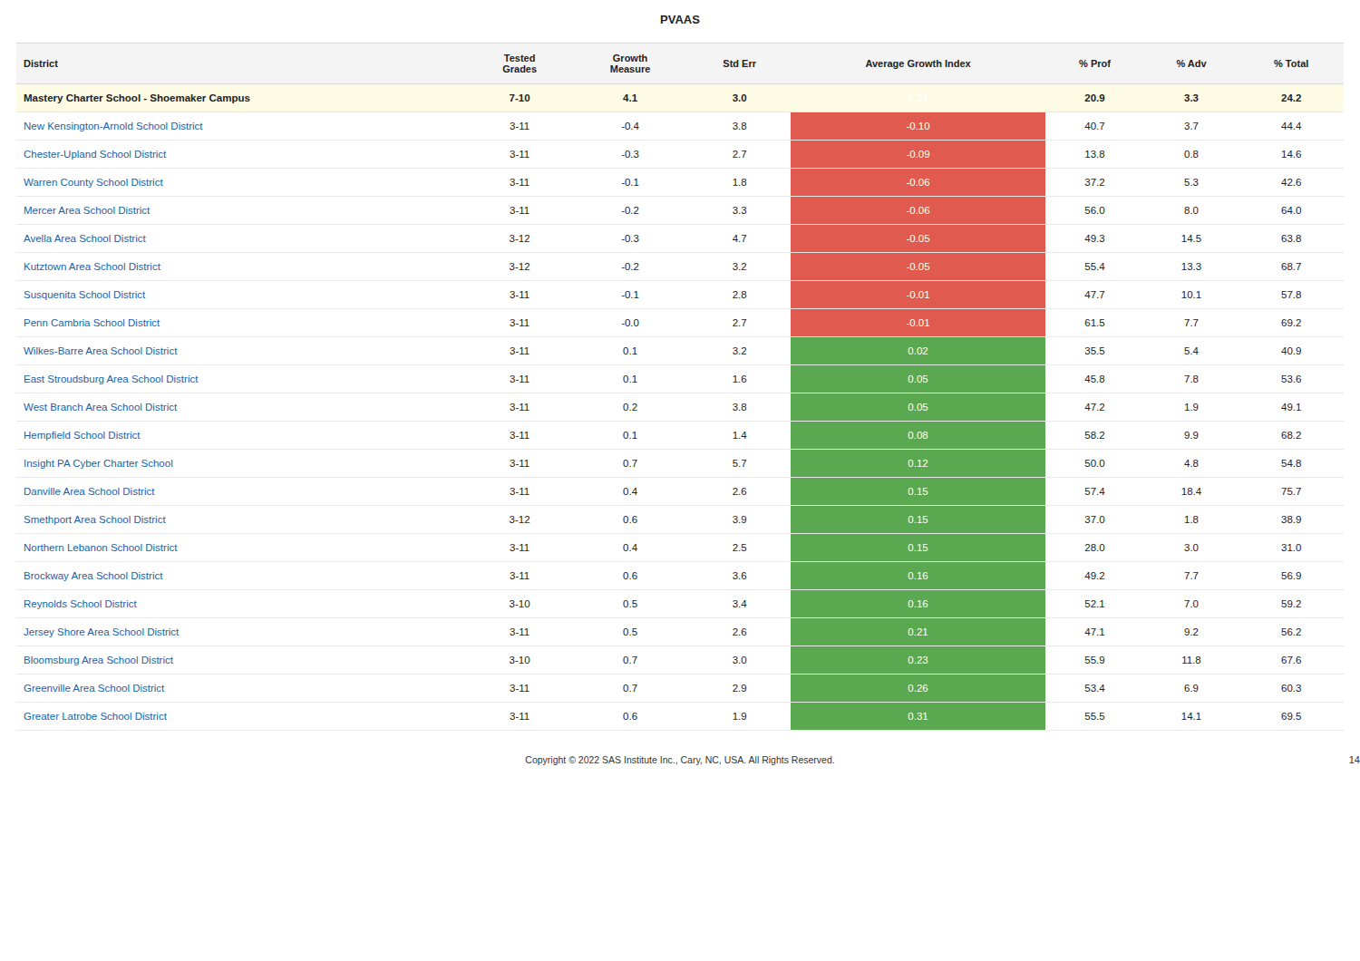PVAAS
| District | Tested Grades | Growth Measure | Std Err | Average Growth Index | % Prof | % Adv | % Total |
| --- | --- | --- | --- | --- | --- | --- | --- |
| Mastery Charter School - Shoemaker Campus | 7-10 | 4.1 | 3.0 | 1.34 | 20.9 | 3.3 | 24.2 |
| New Kensington-Arnold School District | 3-11 | -0.4 | 3.8 | -0.10 | 40.7 | 3.7 | 44.4 |
| Chester-Upland School District | 3-11 | -0.3 | 2.7 | -0.09 | 13.8 | 0.8 | 14.6 |
| Warren County School District | 3-11 | -0.1 | 1.8 | -0.06 | 37.2 | 5.3 | 42.6 |
| Mercer Area School District | 3-11 | -0.2 | 3.3 | -0.06 | 56.0 | 8.0 | 64.0 |
| Avella Area School District | 3-12 | -0.3 | 4.7 | -0.05 | 49.3 | 14.5 | 63.8 |
| Kutztown Area School District | 3-12 | -0.2 | 3.2 | -0.05 | 55.4 | 13.3 | 68.7 |
| Susquenita School District | 3-11 | -0.1 | 2.8 | -0.01 | 47.7 | 10.1 | 57.8 |
| Penn Cambria School District | 3-11 | -0.0 | 2.7 | -0.01 | 61.5 | 7.7 | 69.2 |
| Wilkes-Barre Area School District | 3-11 | 0.1 | 3.2 | 0.02 | 35.5 | 5.4 | 40.9 |
| East Stroudsburg Area School District | 3-11 | 0.1 | 1.6 | 0.05 | 45.8 | 7.8 | 53.6 |
| West Branch Area School District | 3-11 | 0.2 | 3.8 | 0.05 | 47.2 | 1.9 | 49.1 |
| Hempfield School District | 3-11 | 0.1 | 1.4 | 0.08 | 58.2 | 9.9 | 68.2 |
| Insight PA Cyber Charter School | 3-11 | 0.7 | 5.7 | 0.12 | 50.0 | 4.8 | 54.8 |
| Danville Area School District | 3-11 | 0.4 | 2.6 | 0.15 | 57.4 | 18.4 | 75.7 |
| Smethport Area School District | 3-12 | 0.6 | 3.9 | 0.15 | 37.0 | 1.8 | 38.9 |
| Northern Lebanon School District | 3-11 | 0.4 | 2.5 | 0.15 | 28.0 | 3.0 | 31.0 |
| Brockway Area School District | 3-11 | 0.6 | 3.6 | 0.16 | 49.2 | 7.7 | 56.9 |
| Reynolds School District | 3-10 | 0.5 | 3.4 | 0.16 | 52.1 | 7.0 | 59.2 |
| Jersey Shore Area School District | 3-11 | 0.5 | 2.6 | 0.21 | 47.1 | 9.2 | 56.2 |
| Bloomsburg Area School District | 3-10 | 0.7 | 3.0 | 0.23 | 55.9 | 11.8 | 67.6 |
| Greenville Area School District | 3-11 | 0.7 | 2.9 | 0.26 | 53.4 | 6.9 | 60.3 |
| Greater Latrobe School District | 3-11 | 0.6 | 1.9 | 0.31 | 55.5 | 14.1 | 69.5 |
Copyright © 2022 SAS Institute Inc., Cary, NC, USA. All Rights Reserved.
14